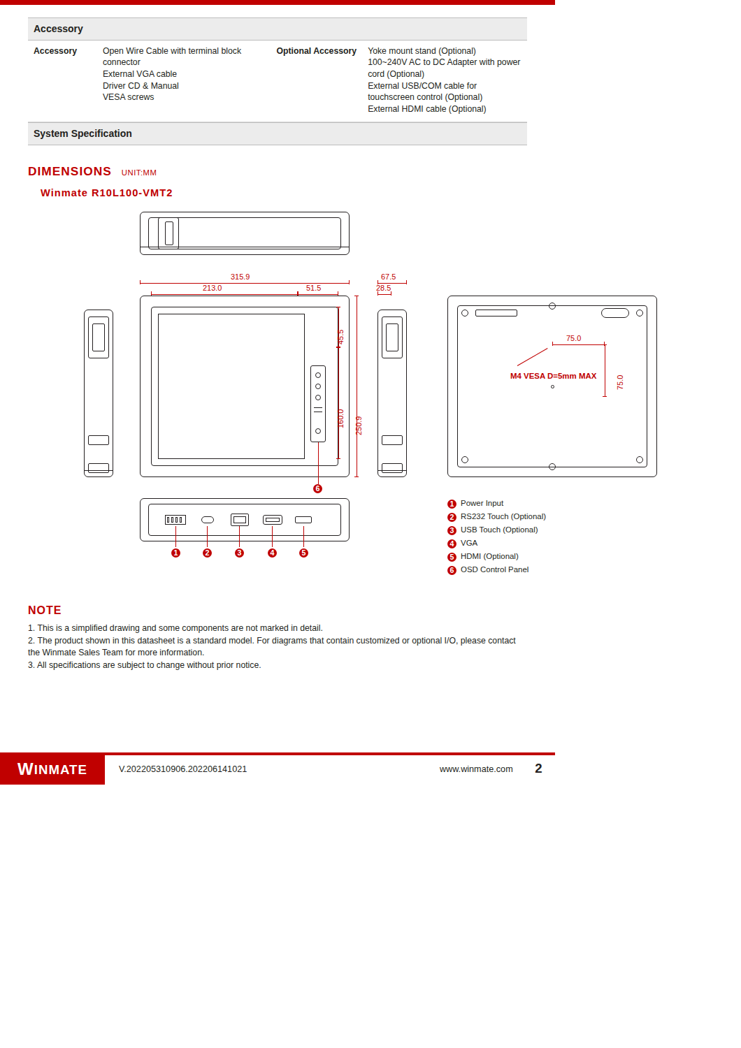Accessory
| Accessory | Open Wire Cable with terminal block connector External VGA cable Driver CD & Manual VESA screws | Optional Accessory | Yoke mount stand (Optional) 100~240V AC to DC Adapter with power cord (Optional) External USB/COM cable for touchscreen control (Optional) External HDMI cable (Optional) |
System Specification
DIMENSIONS
UNIT:MM
Winmate R10L100-VMT2
6
315.9
213.0
51.5
45.5
160.0
250.9
67.5
28.5
75.0
75.0
M4 VESA D=5mm MAX
1
2
3
4
5
1 Power Input
2 RS232 Touch (Optional)
3 USB Touch (Optional)
4 VGA
5 HDMI (Optional)
6 OSD Control Panel
NOTE
1. This is a simplified drawing and some components are not marked in detail.
2. The product shown in this datasheet is a standard model. For diagrams that contain customized or optional I/O, please contact the Winmate Sales Team for more information.
3. All specifications are subject to change without prior notice.
WINMATE
V.202205310906.202206141021
www.winmate.com
2